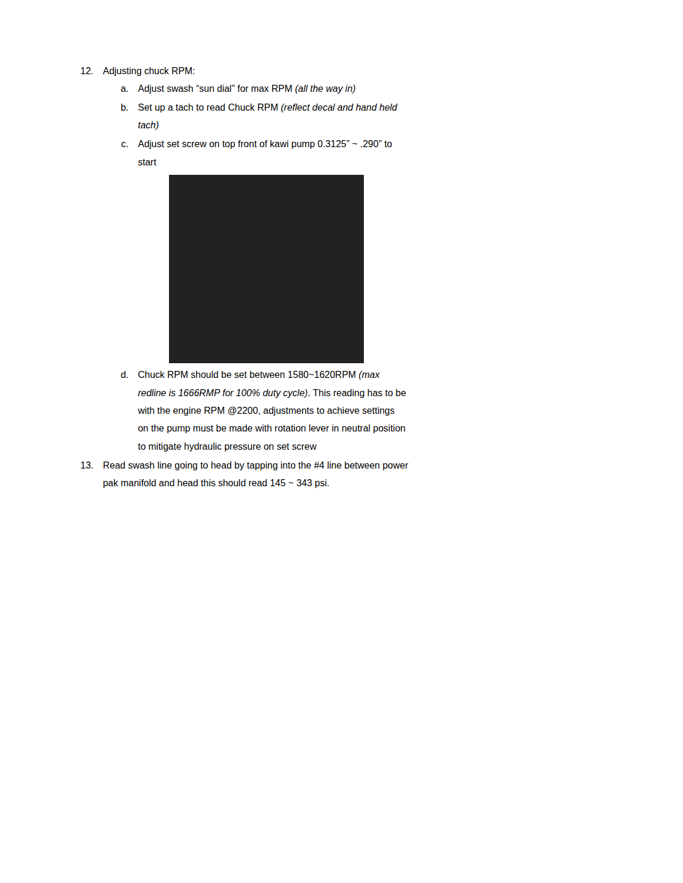Adjusting chuck RPM:
Adjust swash “sun dial” for max RPM (all the way in)
Set up a tach to read Chuck RPM (reflect decal and hand held tach)
Adjust set screw on top front of kawi pump 0.3125” ~ .290” to start
Chuck RPM should be set between 1580~1620RPM (max redline is 1666RMP for 100% duty cycle). This reading has to be with the engine RPM @2200, adjustments to achieve settings on the pump must be made with rotation lever in neutral position to mitigate hydraulic pressure on set screw
Read swash line going to head by tapping into the #4 line between power pak manifold and head this should read 145 ~ 343 psi.